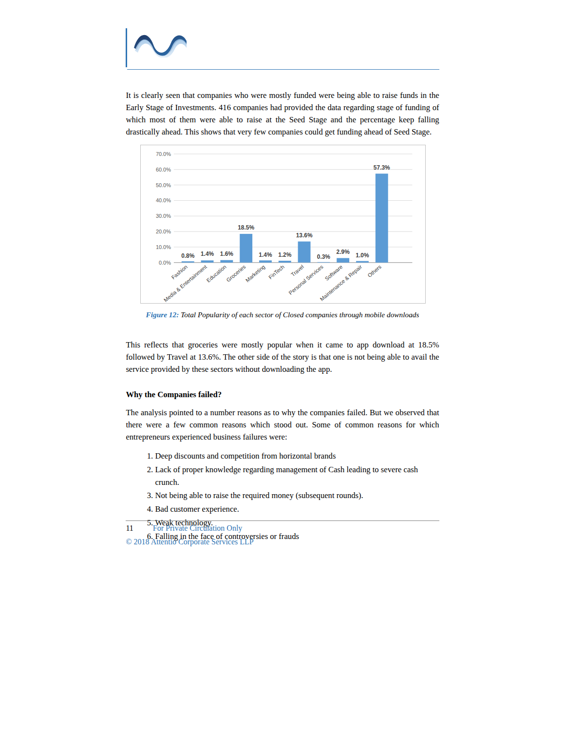It is clearly seen that companies who were mostly funded were being able to raise funds in the Early Stage of Investments. 416 companies had provided the data regarding stage of funding of which most of them were able to raise at the Seed Stage and the percentage keep falling drastically ahead. This shows that very few companies could get funding ahead of Seed Stage.
70.0% 60.0% 50.0% 40.0% 30.0% 20.0% 10.0% 0.0% 0.8% 1.4% 1.6% 18.5% 1.4% 1.2% 13.6% 0.3% 2.9% 1.0% 57.3% Fashion Media & Entertainment Education Groceries Marketing FinTech Travel Personal Services Software Maintenance & Repair Others
Figure 12: Total Popularity of each sector of Closed companies through mobile downloads
This reflects that groceries were mostly popular when it came to app download at 18.5% followed by Travel at 13.6%. The other side of the story is that one is not being able to avail the service provided by these sectors without downloading the app.
Why the Companies failed?
The analysis pointed to a number reasons as to why the companies failed. But we observed that there were a few common reasons which stood out. Some of common reasons for which entrepreneurs experienced business failures were:
Deep discounts and competition from horizontal brands
Lack of proper knowledge regarding management of Cash leading to severe cash crunch.
Not being able to raise the required money (subsequent rounds).
Bad customer experience.
Weak technology.
Falling in the face of controversies or frauds
11 For Private Circulation Only
© 2018 Attentio Corporate Services LLP